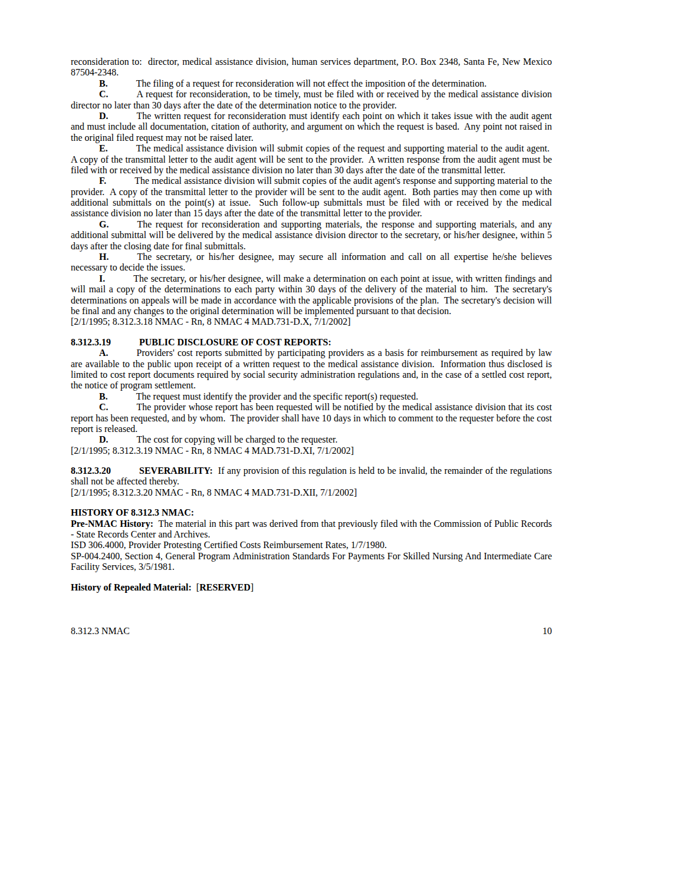reconsideration to: director, medical assistance division, human services department, P.O. Box 2348, Santa Fe, New Mexico 87504-2348.
B. The filing of a request for reconsideration will not effect the imposition of the determination.
C. A request for reconsideration, to be timely, must be filed with or received by the medical assistance division director no later than 30 days after the date of the determination notice to the provider.
D. The written request for reconsideration must identify each point on which it takes issue with the audit agent and must include all documentation, citation of authority, and argument on which the request is based. Any point not raised in the original filed request may not be raised later.
E. The medical assistance division will submit copies of the request and supporting material to the audit agent. A copy of the transmittal letter to the audit agent will be sent to the provider. A written response from the audit agent must be filed with or received by the medical assistance division no later than 30 days after the date of the transmittal letter.
F. The medical assistance division will submit copies of the audit agent's response and supporting material to the provider. A copy of the transmittal letter to the provider will be sent to the audit agent. Both parties may then come up with additional submittals on the point(s) at issue. Such follow-up submittals must be filed with or received by the medical assistance division no later than 15 days after the date of the transmittal letter to the provider.
G. The request for reconsideration and supporting materials, the response and supporting materials, and any additional submittal will be delivered by the medical assistance division director to the secretary, or his/her designee, within 5 days after the closing date for final submittals.
H. The secretary, or his/her designee, may secure all information and call on all expertise he/she believes necessary to decide the issues.
I. The secretary, or his/her designee, will make a determination on each point at issue, with written findings and will mail a copy of the determinations to each party within 30 days of the delivery of the material to him. The secretary's determinations on appeals will be made in accordance with the applicable provisions of the plan. The secretary's decision will be final and any changes to the original determination will be implemented pursuant to that decision.
[2/1/1995; 8.312.3.18 NMAC - Rn, 8 NMAC 4 MAD.731-D.X, 7/1/2002]
8.312.3.19 PUBLIC DISCLOSURE OF COST REPORTS:
A. Providers' cost reports submitted by participating providers as a basis for reimbursement as required by law are available to the public upon receipt of a written request to the medical assistance division. Information thus disclosed is limited to cost report documents required by social security administration regulations and, in the case of a settled cost report, the notice of program settlement.
B. The request must identify the provider and the specific report(s) requested.
C. The provider whose report has been requested will be notified by the medical assistance division that its cost report has been requested, and by whom. The provider shall have 10 days in which to comment to the requester before the cost report is released.
D. The cost for copying will be charged to the requester.
[2/1/1995; 8.312.3.19 NMAC - Rn, 8 NMAC 4 MAD.731-D.XI, 7/1/2002]
8.312.3.20 SEVERABILITY: If any provision of this regulation is held to be invalid, the remainder of the regulations shall not be affected thereby.
[2/1/1995; 8.312.3.20 NMAC - Rn, 8 NMAC 4 MAD.731-D.XII, 7/1/2002]
HISTORY OF 8.312.3 NMAC:
Pre-NMAC History: The material in this part was derived from that previously filed with the Commission of Public Records - State Records Center and Archives.
ISD 306.4000, Provider Protesting Certified Costs Reimbursement Rates, 1/7/1980.
SP-004.2400, Section 4, General Program Administration Standards For Payments For Skilled Nursing And Intermediate Care Facility Services, 3/5/1981.
History of Repealed Material: [RESERVED]
8.312.3 NMAC 10